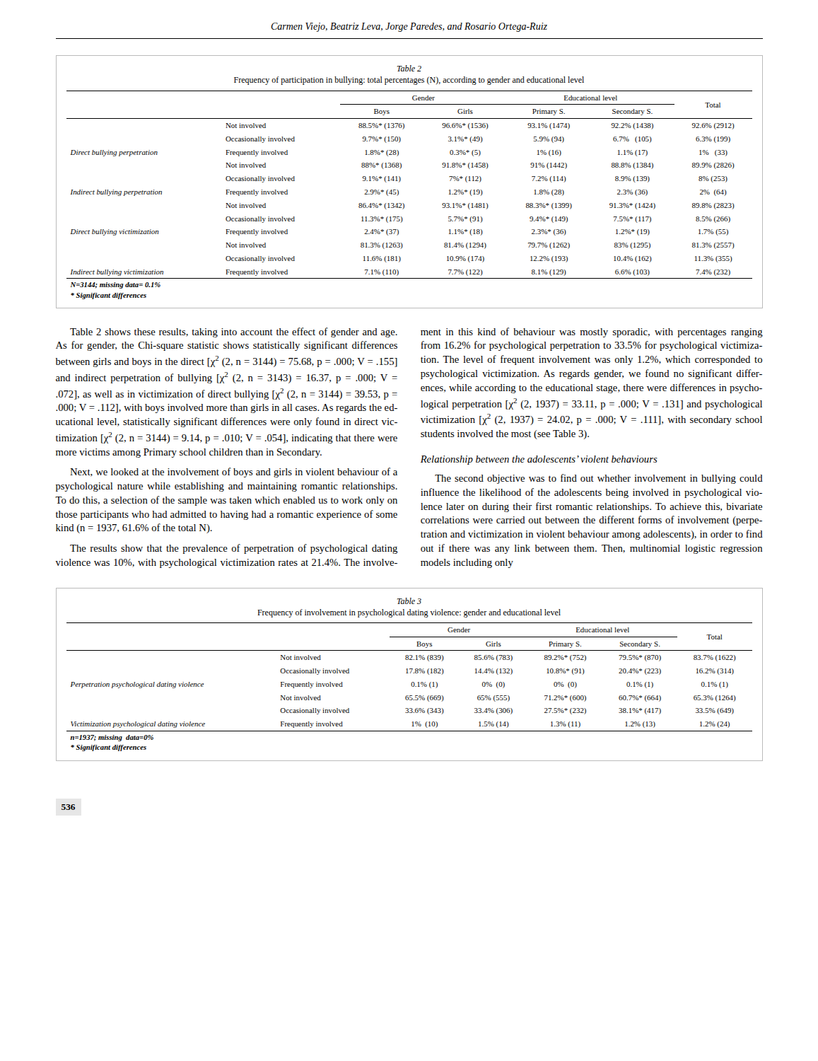Carmen Viejo, Beatriz Leva, Jorge Paredes, and Rosario Ortega-Ruiz
Table 2 Frequency of participation in bullying: total percentages (N), according to gender and educational level
| | | Gender | Educational level | Total |
| --- | --- | --- | --- | --- |
| | | Boys | Girls | Primary S. | Secondary S. |
| Direct bullying perpetration | Not involved | 88.5%* (1376) | 96.6%* (1536) | 93.1% (1474) | 92.2% (1438) | 92.6% (2912) |
| Occasionally involved | 9.7%* (150) | 3.1%* (49) | 5.9% (94) | 6.7% (105) | 6.3% (199) |
| Frequently involved | 1.8%* (28) | 0.3%* (5) | 1% (16) | 1.1% (17) | 1% (33) |
| Indirect bullying perpetration | Not involved | 88%* (1368) | 91.8%* (1458) | 91% (1442) | 88.8% (1384) | 89.9% (2826) |
| Occasionally involved | 9.1%* (141) | 7%* (112) | 7.2% (114) | 8.9% (139) | 8% (253) |
| Frequently involved | 2.9%* (45) | 1.2%* (19) | 1.8% (28) | 2.3% (36) | 2% (64) |
| Direct bullying victimization | Not involved | 86.4%* (1342) | 93.1%* (1481) | 88.3%* (1399) | 91.3%* (1424) | 89.8% (2823) |
| Occasionally involved | 11.3%* (175) | 5.7%* (91) | 9.4%* (149) | 7.5%* (117) | 8.5% (266) |
| Frequently involved | 2.4%* (37) | 1.1%* (18) | 2.3%* (36) | 1.2%* (19) | 1.7% (55) |
| Indirect bullying victimization | Not involved | 81.3% (1263) | 81.4% (1294) | 79.7% (1262) | 83% (1295) | 81.3% (2557) |
| Occasionally involved | 11.6% (181) | 10.9% (174) | 12.2% (193) | 10.4% (162) | 11.3% (355) |
| Frequently involved | 7.1% (110) | 7.7% (122) | 8.1% (129) | 6.6% (103) | 7.4% (232) |
| N=3144; missing data= 0.1% * Significant differences |
Table 2 shows these results, taking into account the effect of gender and age. As for gender, the Chi-square statistic shows statistically significant differences between girls and boys in the direct [χ2 (2, n = 3144) = 75.68, p = .000; V = .155] and indirect perpetration of bullying [χ2 (2, n = 3143) = 16.37, p = .000; V = .072], as well as in victimization of direct bullying [χ2 (2, n = 3144) = 39.53, p = .000; V = .112], with boys involved more than girls in all cases. As regards the educational level, statistically significant differences were only found in direct victimization [χ2 (2, n = 3144) = 9.14, p = .010; V = .054], indicating that there were more victims among Primary school children than in Secondary.
Next, we looked at the involvement of boys and girls in violent behaviour of a psychological nature while establishing and maintaining romantic relationships. To do this, a selection of the sample was taken which enabled us to work only on those participants who had admitted to having had a romantic experience of some kind (n = 1937, 61.6% of the total N).
The results show that the prevalence of perpetration of psychological dating violence was 10%, with psychological victimization rates at 21.4%. The involvement in this kind of behaviour was mostly sporadic, with percentages ranging from 16.2% for psychological perpetration to 33.5% for psychological victimization. The level of frequent involvement was only 1.2%, which corresponded to psychological victimization. As regards gender, we found no significant differences, while according to the educational stage, there were differences in psychological perpetration [χ2 (2, 1937) = 33.11, p = .000; V = .131] and psychological victimization [χ2 (2, 1937) = 24.02, p = .000; V = .111], with secondary school students involved the most (see Table 3).
Relationship between the adolescents’ violent behaviours
The second objective was to find out whether involvement in bullying could influence the likelihood of the adolescents being involved in psychological violence later on during their first romantic relationships. To achieve this, bivariate correlations were carried out between the different forms of involvement (perpetration and victimization in violent behaviour among adolescents), in order to find out if there was any link between them. Then, multinomial logistic regression models including only
Table 3 Frequency of involvement in psychological dating violence: gender and educational level
| | | Gender | Educational level | Total |
| --- | --- | --- | --- | --- |
| | | Boys | Girls | Primary S. | Secondary S. |
| Perpetration psychological dating violence | Not involved | 82.1% (839) | 85.6% (783) | 89.2%* (752) | 79.5%* (870) | 83.7% (1622) |
| Occasionally involved | 17.8% (182) | 14.4% (132) | 10.8%* (91) | 20.4%* (223) | 16.2% (314) |
| Frequently involved | 0.1% (1) | 0% (0) | 0% (0) | 0.1% (1) | 0.1% (1) |
| Victimization psychological dating violence | Not involved | 65.5% (669) | 65% (555) | 71.2%* (600) | 60.7%* (664) | 65.3% (1264) |
| Occasionally involved | 33.6% (343) | 33.4% (306) | 27.5%* (232) | 38.1%* (417) | 33.5% (649) |
| Frequently involved | 1% (10) | 1.5% (14) | 1.3% (11) | 1.2% (13) | 1.2% (24) |
| n=1937; missing data=0% * Significant differences |
536